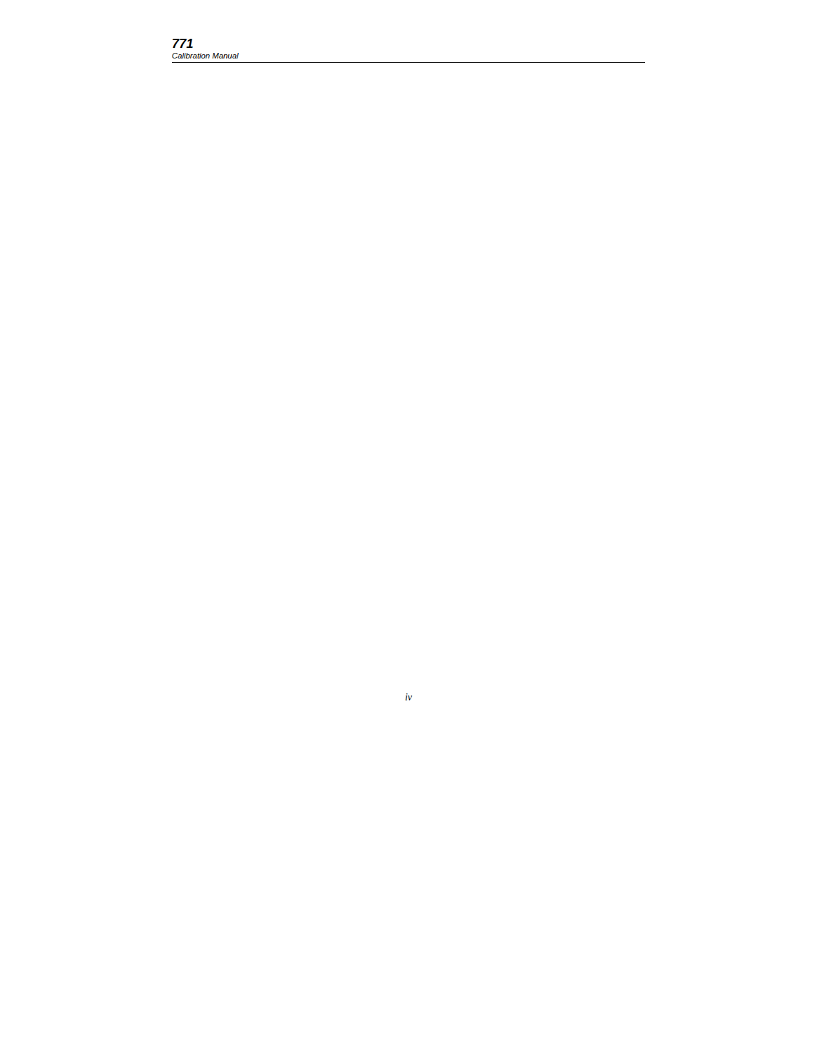771
Calibration Manual
iv